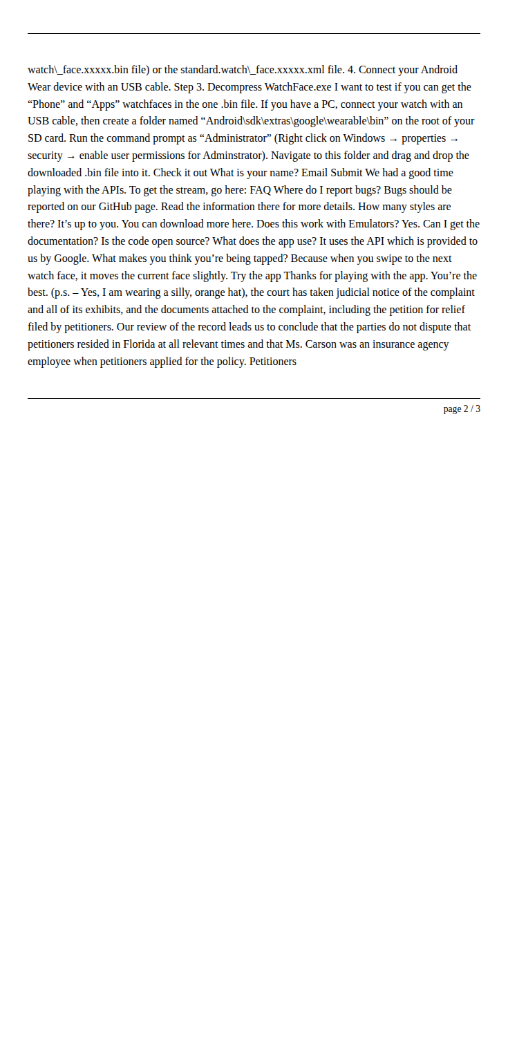watch\_face.xxxxx.bin file) or the standard.watch\_face.xxxxx.xml file. 4. Connect your Android Wear device with an USB cable. Step 3. Decompress WatchFace.exe I want to test if you can get the “Phone” and “Apps” watchfaces in the one .bin file. If you have a PC, connect your watch with an USB cable, then create a folder named “Android\sdk\extras\google\wearable\bin” on the root of your SD card. Run the command prompt as “Administrator” (Right click on Windows → properties → security → enable user permissions for Adminstrator). Navigate to this folder and drag and drop the downloaded .bin file into it. Check it out What is your name? Email Submit We had a good time playing with the APIs. To get the stream, go here: FAQ Where do I report bugs? Bugs should be reported on our GitHub page. Read the information there for more details. How many styles are there? It’s up to you. You can download more here. Does this work with Emulators? Yes. Can I get the documentation? Is the code open source? What does the app use? It uses the API which is provided to us by Google. What makes you think you’re being tapped? Because when you swipe to the next watch face, it moves the current face slightly. Try the app Thanks for playing with the app. You’re the best. (p.s. – Yes, I am wearing a silly, orange hat), the court has taken judicial notice of the complaint and all of its exhibits, and the documents attached to the complaint, including the petition for relief filed by petitioners. Our review of the record leads us to conclude that the parties do not dispute that petitioners resided in Florida at all relevant times and that Ms. Carson was an insurance agency employee when petitioners applied for the policy. Petitioners
page 2 / 3